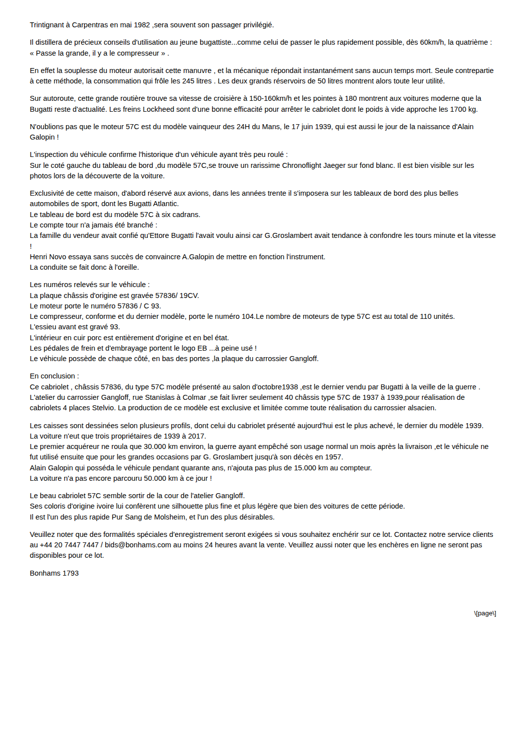Trintignant à Carpentras en mai 1982 ,sera souvent son passager privilégié.
Il distillera de précieux conseils d'utilisation au jeune bugattiste...comme celui de passer le plus rapidement possible, dès 60km/h, la quatrième : « Passe la grande, il y a le compresseur » .
En effet la souplesse du moteur autorisait cette manuvre , et la mécanique répondait instantanément sans aucun temps mort. Seule contrepartie à cette méthode, la consommation qui frôle les 245 litres . Les deux grands réservoirs de 50 litres montrent alors toute leur utilité.
Sur autoroute, cette grande routière trouve sa vitesse de croisière à 150-160km/h et les pointes à 180 montrent aux voitures moderne que la Bugatti reste d'actualité. Les freins Lockheed sont d'une bonne efficacité pour arrêter le cabriolet dont le poids à vide approche les 1700 kg.
N'oublions pas que le moteur 57C est du modèle vainqueur des 24H du Mans, le 17 juin 1939, qui est aussi le jour de la naissance d'Alain Galopin !
L'inspection du véhicule confirme l'historique d'un véhicule ayant très peu roulé :
Sur le coté gauche du tableau de bord ,du modèle 57C,se trouve un rarissime Chronoflight Jaeger sur fond blanc. Il est bien visible sur les photos lors de la découverte de la voiture.
Exclusivité de cette maison, d'abord réservé aux avions, dans les années trente il s'imposera sur les tableaux de bord des plus belles automobiles de sport, dont les Bugatti Atlantic.
Le tableau de bord est du modèle 57C à six cadrans.
Le compte tour n'a jamais été branché :
La famille du vendeur avait confié qu'Ettore Bugatti l'avait voulu ainsi car G.Groslambert avait tendance à confondre les tours minute et la vitesse !
Henri Novo essaya sans succès de convaincre A.Galopin de mettre en fonction l'instrument.
La conduite se fait donc à l'oreille.
Les numéros relevés sur le véhicule :
La plaque châssis d'origine est gravée 57836/ 19CV.
Le moteur porte le numéro 57836 / C 93.
Le compresseur, conforme et du dernier modèle, porte le numéro 104.Le nombre de moteurs de type 57C est au total de 110 unités.
L'essieu avant est gravé 93.
L'intérieur en cuir porc est entièrement d'origine et en bel état.
Les pédales de frein et d'embrayage portent le logo EB ...à peine usé !
Le véhicule possède de chaque côté, en bas des portes ,la plaque du carrossier Gangloff.
En conclusion :
Ce cabriolet , châssis 57836, du type 57C modèle présenté au salon d'octobre1938 ,est le dernier vendu par Bugatti à la veille de la guerre .
L'atelier du carrossier Gangloff, rue Stanislas à Colmar ,se fait livrer seulement 40 châssis type 57C de 1937 à 1939,pour réalisation de cabriolets 4 places Stelvio. La production de ce modèle est exclusive et limitée comme toute réalisation du carrossier alsacien.
Les caisses sont dessinées selon plusieurs profils, dont celui du cabriolet présenté aujourd'hui est le plus achevé, le dernier du modèle 1939.
La voiture n'eut que trois propriétaires de 1939 à 2017.
Le premier acquéreur ne roula que 30.000 km environ, la guerre ayant empêché son usage normal un mois après la livraison ,et le véhicule ne fut utilisé ensuite que pour les grandes occasions par G. Groslambert jusqu'à son décès en 1957.
Alain Galopin qui posséda le véhicule pendant quarante ans, n'ajouta pas plus de 15.000 km au compteur.
La voiture n'a pas encore parcouru 50.000 km à ce jour !
Le beau cabriolet 57C semble sortir de la cour de l'atelier Gangloff.
Ses coloris d'origine ivoire lui confèrent une silhouette plus fine et plus légère que bien des voitures de cette période.
Il est l'un des plus rapide Pur Sang de Molsheim, et l'un des plus désirables.
Veuillez noter que des formalités spéciales d'enregistrement seront exigées si vous souhaitez enchérir sur ce lot. Contactez notre service clients au +44 20 7447 7447 / bids@bonhams.com au moins 24 heures avant la vente. Veuillez aussi noter que les enchères en ligne ne seront pas disponibles pour ce lot.
Bonhams 1793
\[page\]